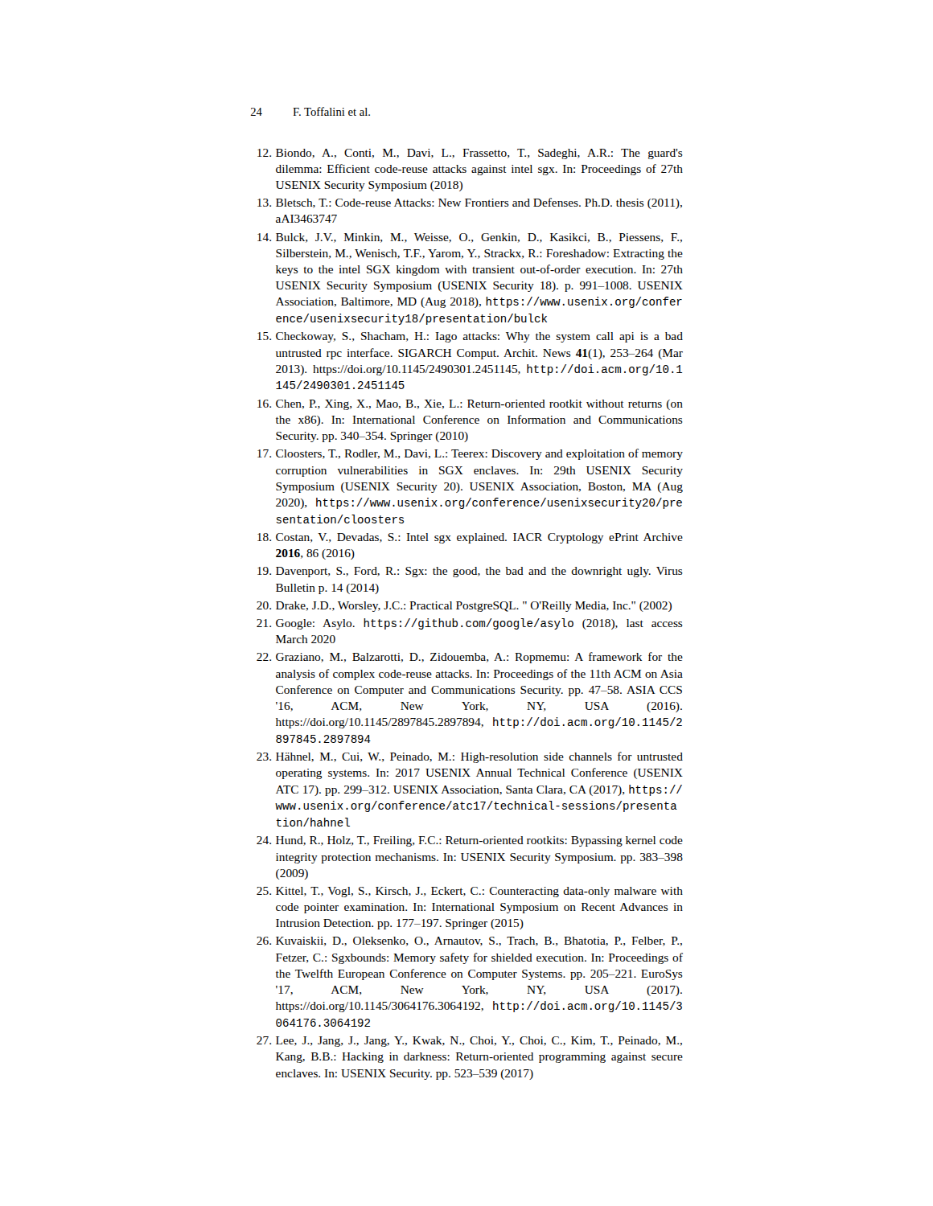24 F. Toffalini et al.
12. Biondo, A., Conti, M., Davi, L., Frassetto, T., Sadeghi, A.R.: The guard's dilemma: Efficient code-reuse attacks against intel sgx. In: Proceedings of 27th USENIX Security Symposium (2018)
13. Bletsch, T.: Code-reuse Attacks: New Frontiers and Defenses. Ph.D. thesis (2011), aAI3463747
14. Bulck, J.V., Minkin, M., Weisse, O., Genkin, D., Kasikci, B., Piessens, F., Silberstein, M., Wenisch, T.F., Yarom, Y., Strackx, R.: Foreshadow: Extracting the keys to the intel SGX kingdom with transient out-of-order execution. In: 27th USENIX Security Symposium (USENIX Security 18). p. 991–1008. USENIX Association, Baltimore, MD (Aug 2018), https://www.usenix.org/conference/usenixsecurity18/presentation/bulck
15. Checkoway, S., Shacham, H.: Iago attacks: Why the system call api is a bad untrusted rpc interface. SIGARCH Comput. Archit. News 41(1), 253–264 (Mar 2013). https://doi.org/10.1145/2490301.2451145, http://doi.acm.org/10.1145/2490301.2451145
16. Chen, P., Xing, X., Mao, B., Xie, L.: Return-oriented rootkit without returns (on the x86). In: International Conference on Information and Communications Security. pp. 340–354. Springer (2010)
17. Cloosters, T., Rodler, M., Davi, L.: Teerex: Discovery and exploitation of memory corruption vulnerabilities in SGX enclaves. In: 29th USENIX Security Symposium (USENIX Security 20). USENIX Association, Boston, MA (Aug 2020), https://www.usenix.org/conference/usenixsecurity20/presentation/cloosters
18. Costan, V., Devadas, S.: Intel sgx explained. IACR Cryptology ePrint Archive 2016, 86 (2016)
19. Davenport, S., Ford, R.: Sgx: the good, the bad and the downright ugly. Virus Bulletin p. 14 (2014)
20. Drake, J.D., Worsley, J.C.: Practical PostgreSQL. " O'Reilly Media, Inc." (2002)
21. Google: Asylo. https://github.com/google/asylo (2018), last access March 2020
22. Graziano, M., Balzarotti, D., Zidouemba, A.: Ropmemu: A framework for the analysis of complex code-reuse attacks. In: Proceedings of the 11th ACM on Asia Conference on Computer and Communications Security. pp. 47–58. ASIA CCS '16, ACM, New York, NY, USA (2016). https://doi.org/10.1145/2897845.2897894, http://doi.acm.org/10.1145/2897845.2897894
23. Hähnel, M., Cui, W., Peinado, M.: High-resolution side channels for untrusted operating systems. In: 2017 USENIX Annual Technical Conference (USENIX ATC 17). pp. 299–312. USENIX Association, Santa Clara, CA (2017), https://www.usenix.org/conference/atc17/technical-sessions/presentation/hahnel
24. Hund, R., Holz, T., Freiling, F.C.: Return-oriented rootkits: Bypassing kernel code integrity protection mechanisms. In: USENIX Security Symposium. pp. 383–398 (2009)
25. Kittel, T., Vogl, S., Kirsch, J., Eckert, C.: Counteracting data-only malware with code pointer examination. In: International Symposium on Recent Advances in Intrusion Detection. pp. 177–197. Springer (2015)
26. Kuvaiskii, D., Oleksenko, O., Arnautov, S., Trach, B., Bhatotia, P., Felber, P., Fetzer, C.: Sgxbounds: Memory safety for shielded execution. In: Proceedings of the Twelfth European Conference on Computer Systems. pp. 205–221. EuroSys '17, ACM, New York, NY, USA (2017). https://doi.org/10.1145/3064176.3064192, http://doi.acm.org/10.1145/3064176.3064192
27. Lee, J., Jang, J., Jang, Y., Kwak, N., Choi, Y., Choi, C., Kim, T., Peinado, M., Kang, B.B.: Hacking in darkness: Return-oriented programming against secure enclaves. In: USENIX Security. pp. 523–539 (2017)